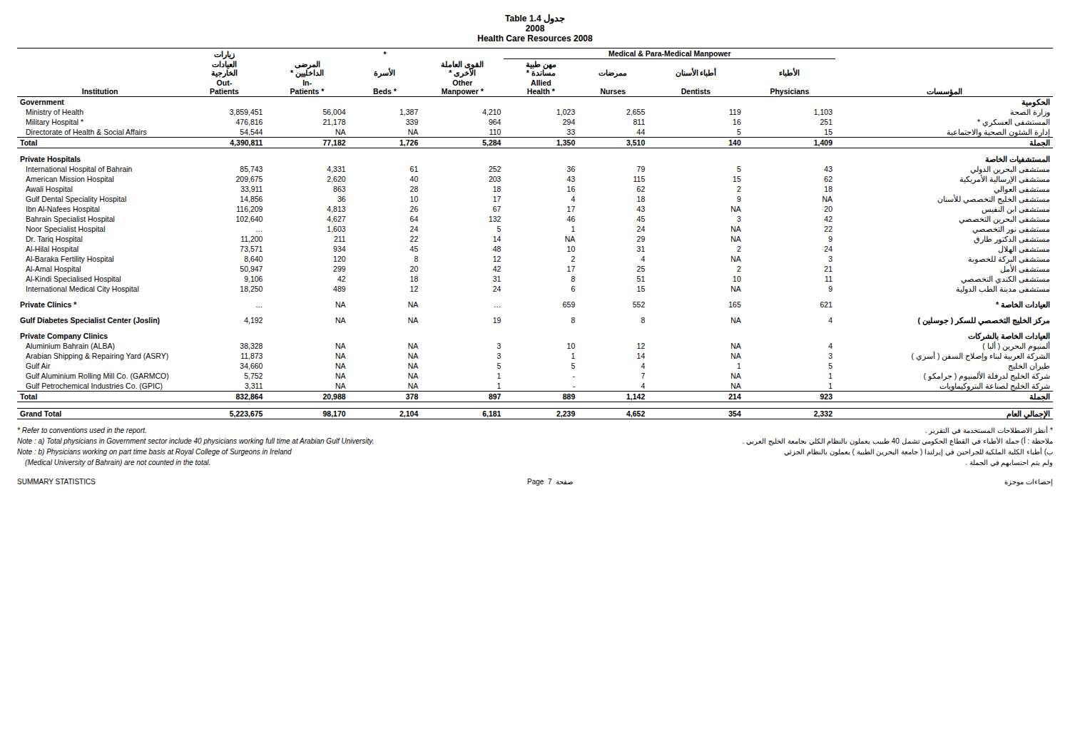Table 1.4 جدول
2008
Health Care Resources 2008
| | زيارات | | * | | Medical & Para-Medical Manpower | |
| --- | --- | --- | --- | --- | --- | --- |
| | العيادات الخارجية | المرضى الداخليين * | الأسرة | القوى العاملة الأخرى * | مهن طبية مساندة * | ممرضات | أطباء الأسنان | الأطباء | |
| Institution | Out- Patients | In- Patients * | Beds * | Other Manpower * | Allied Health * | Nurses | Dentists | Physicians | المؤسسات |
| Government | | الحكومية |
| Ministry of Health | 3,859,451 | 56,004 | 1,387 | 4,210 | 1,023 | 2,655 | 119 | 1,103 | وزارة الصحة |
| Military Hospital * | 476,816 | 21,178 | 339 | 964 | 294 | 811 | 16 | 251 | المستشفى العسكري * |
| Directorate of Health & Social Affairs | 54,544 | NA | NA | 110 | 33 | 44 | 5 | 15 | إدارة الشئون الصحية والاجتماعية |
| Total | 4,390,811 | 77,182 | 1,726 | 5,284 | 1,350 | 3,510 | 140 | 1,409 | الجملة |
| Private Hospitals | | المستشفيات الخاصة |
| International Hospital of Bahrain | 85,743 | 4,331 | 61 | 252 | 36 | 79 | 5 | 43 | مستشفى البحرين الدولي |
| American Mission Hospital | 209,675 | 2,620 | 40 | 203 | 43 | 115 | 15 | 62 | مستشفى الإرسالية الأمريكية |
| Awali Hospital | 33,911 | 863 | 28 | 18 | 16 | 62 | 2 | 18 | مستشفى العوالي |
| Gulf Dental Speciality Hospital | 14,856 | 36 | 10 | 17 | 4 | 18 | 9 | NA | مستشفى الخليج التخصصي للأسنان |
| Ibn Al-Nafees Hospital | 116,209 | 4,813 | 26 | 67 | 17 | 43 | NA | 20 | مستشفى ابن النفيس |
| Bahrain Specialist Hospital | 102,640 | 4,627 | 64 | 132 | 46 | 45 | 3 | 42 | مستشفى البحرين التخصصي |
| Noor Specialist Hospital | … | 1,603 | 24 | 5 | 1 | 24 | NA | 22 | مستشفى نور التخصصي |
| Dr. Tariq Hospital | 11,200 | 211 | 22 | 14 | NA | 29 | NA | 9 | مستشفى الدكتور طارق |
| Al-Hilal Hospital | 73,571 | 934 | 45 | 48 | 10 | 31 | 2 | 24 | مستشفى الهلال |
| Al-Baraka Fertility Hospital | 8,640 | 120 | 8 | 12 | 2 | 4 | NA | 3 | مستشفى البركة للخصوبة |
| Al-Amal Hospital | 50,947 | 299 | 20 | 42 | 17 | 25 | 2 | 21 | مستشفى الأمل |
| Al-Kindi Specialised Hospital | 9,106 | 42 | 18 | 31 | 8 | 51 | 10 | 11 | مستشفى الكندي التخصصي |
| International Medical City Hospital | 18,250 | 489 | 12 | 24 | 6 | 15 | NA | 9 | مستشفى مدينة الطب الدولية |
| Private Clinics * | … | NA | NA | … | 659 | 552 | 165 | 621 | العيادات الخاصة * |
| Gulf Diabetes Specialist Center (Joslin) | 4,192 | NA | NA | 19 | 8 | 8 | NA | 4 | مركز الخليج التخصصي للسكر ( جوسلين ) |
| Private Company Clinics | | العيادات الخاصة بالشركات |
| Aluminium Bahrain (ALBA) | 38,328 | NA | NA | 3 | 10 | 12 | NA | 4 | ألمنيوم البحرين ( ألبا ) |
| Arabian Shipping & Repairing Yard (ASRY) | 11,873 | NA | NA | 3 | 1 | 14 | NA | 3 | الشركة العربية لبناء وإصلاح السفن ( أسري ) |
| Gulf Air | 34,660 | NA | NA | 5 | 5 | 4 | 1 | 5 | طيران الخليج |
| Gulf Aluminium Rolling Mill Co. (GARMCO) | 5,752 | NA | NA | 1 | - | 7 | NA | 1 | شركة الخليج لدرفلة الألمنيوم ( جرامكو ) |
| Gulf Petrochemical Industries Co. (GPIC) | 3,311 | NA | NA | 1 | - | 4 | NA | 1 | شركة الخليج لصناعة البتروكيماويات |
| Total | 832,864 | 20,988 | 378 | 897 | 889 | 1,142 | 214 | 923 | الجملة |
| Grand Total | 5,223,675 | 98,170 | 2,104 | 6,181 | 2,239 | 4,652 | 354 | 2,332 | الإجمالي العام |
* Refer to conventions used in the report.
* أنظر الاصطلاحات المستخدمة في التقرير .
Note : a) Total physicians in Government sector include 40 physicians working full time at Arabian Gulf University.
ملاحظة : أ) جملة الأطباء في القطاع الحكومي تشمل 40 طبيب يعملون بالنظام الكلي بجامعة الخليج العربي .
Note : b) Physicians working on part time basis at Royal College of Surgeons in Ireland
ب) أطباء الكلية الملكية للجراحين في إيرلندا ( جامعة البحرين الطبية ) يعملون بالنظام الجزئي
(Medical University of Bahrain) are not counted in the total.
ولم يتم احتسابهم في الجملة .
SUMMARY STATISTICS
Page 7 صفحة
إحصاءات موجزة